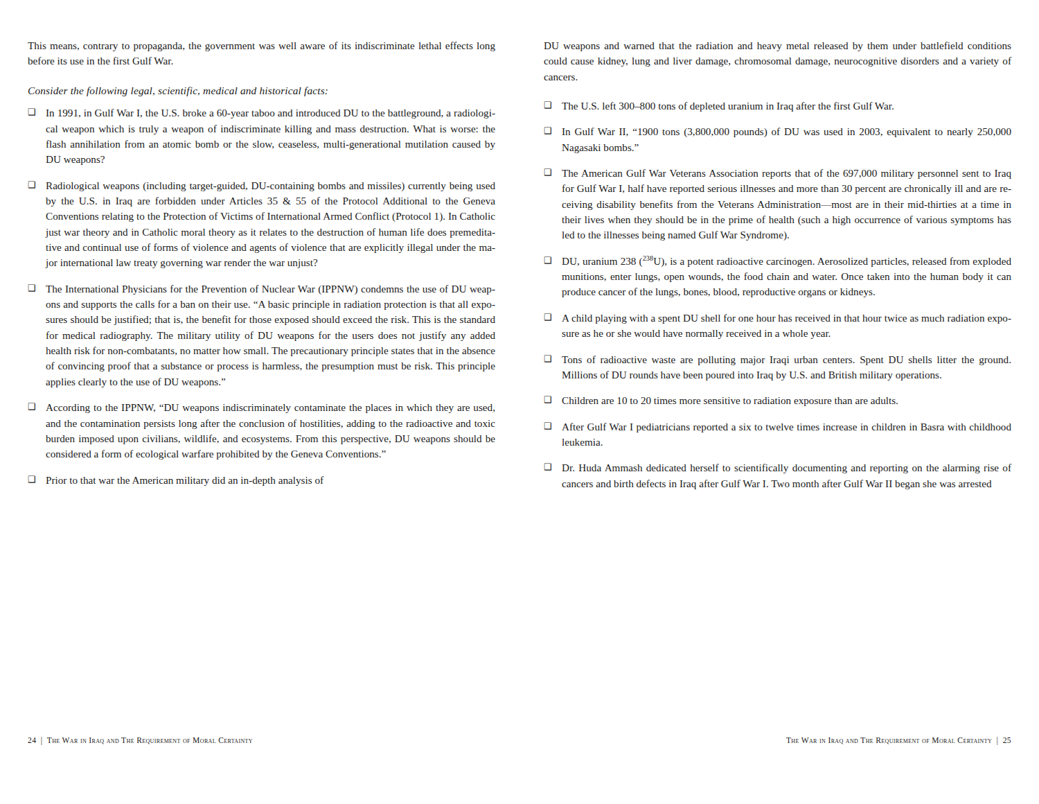This means, contrary to propaganda, the government was well aware of its indiscriminate lethal effects long before its use in the first Gulf War.
Consider the following legal, scientific, medical and historical facts:
In 1991, in Gulf War I, the U.S. broke a 60-year taboo and introduced DU to the battleground, a radiological weapon which is truly a weapon of indiscriminate killing and mass destruction. What is worse: the flash annihilation from an atomic bomb or the slow, ceaseless, multi-generational mutilation caused by DU weapons?
Radiological weapons (including target-guided, DU-containing bombs and missiles) currently being used by the U.S. in Iraq are forbidden under Articles 35 & 55 of the Protocol Additional to the Geneva Conventions relating to the Protection of Victims of International Armed Conflict (Protocol 1). In Catholic just war theory and in Catholic moral theory as it relates to the destruction of human life does premeditative and continual use of forms of violence and agents of violence that are explicitly illegal under the major international law treaty governing war render the war unjust?
The International Physicians for the Prevention of Nuclear War (IPPNW) condemns the use of DU weapons and supports the calls for a ban on their use. “A basic principle in radiation protection is that all exposures should be justified; that is, the benefit for those exposed should exceed the risk. This is the standard for medical radiography. The military utility of DU weapons for the users does not justify any added health risk for non-combatants, no matter how small. The precautionary principle states that in the absence of convincing proof that a substance or process is harmless, the presumption must be risk. This principle applies clearly to the use of DU weapons.”
According to the IPPNW, “DU weapons indiscriminately contaminate the places in which they are used, and the contamination persists long after the conclusion of hostilities, adding to the radioactive and toxic burden imposed upon civilians, wildlife, and ecosystems. From this perspective, DU weapons should be considered a form of ecological warfare prohibited by the Geneva Conventions.”
Prior to that war the American military did an in-depth analysis of
24 | The War in Iraq and The Requirement of Moral Certainty
DU weapons and warned that the radiation and heavy metal released by them under battlefield conditions could cause kidney, lung and liver damage, chromosomal damage, neurocognitive disorders and a variety of cancers.
The U.S. left 300–800 tons of depleted uranium in Iraq after the first Gulf War.
In Gulf War II, “1900 tons (3,800,000 pounds) of DU was used in 2003, equivalent to nearly 250,000 Nagasaki bombs.”
The American Gulf War Veterans Association reports that of the 697,000 military personnel sent to Iraq for Gulf War I, half have reported serious illnesses and more than 30 percent are chronically ill and are receiving disability benefits from the Veterans Administration—most are in their mid-thirties at a time in their lives when they should be in the prime of health (such a high occurrence of various symptoms has led to the illnesses being named Gulf War Syndrome).
DU, uranium 238 (238U), is a potent radioactive carcinogen. Aerosolized particles, released from exploded munitions, enter lungs, open wounds, the food chain and water. Once taken into the human body it can produce cancer of the lungs, bones, blood, reproductive organs or kidneys.
A child playing with a spent DU shell for one hour has received in that hour twice as much radiation exposure as he or she would have normally received in a whole year.
Tons of radioactive waste are polluting major Iraqi urban centers. Spent DU shells litter the ground. Millions of DU rounds have been poured into Iraq by U.S. and British military operations.
Children are 10 to 20 times more sensitive to radiation exposure than are adults.
After Gulf War I pediatricians reported a six to twelve times increase in children in Basra with childhood leukemia.
Dr. Huda Ammash dedicated herself to scientifically documenting and reporting on the alarming rise of cancers and birth defects in Iraq after Gulf War I. Two month after Gulf War II began she was arrested
The War in Iraq and The Requirement of Moral Certainty | 25